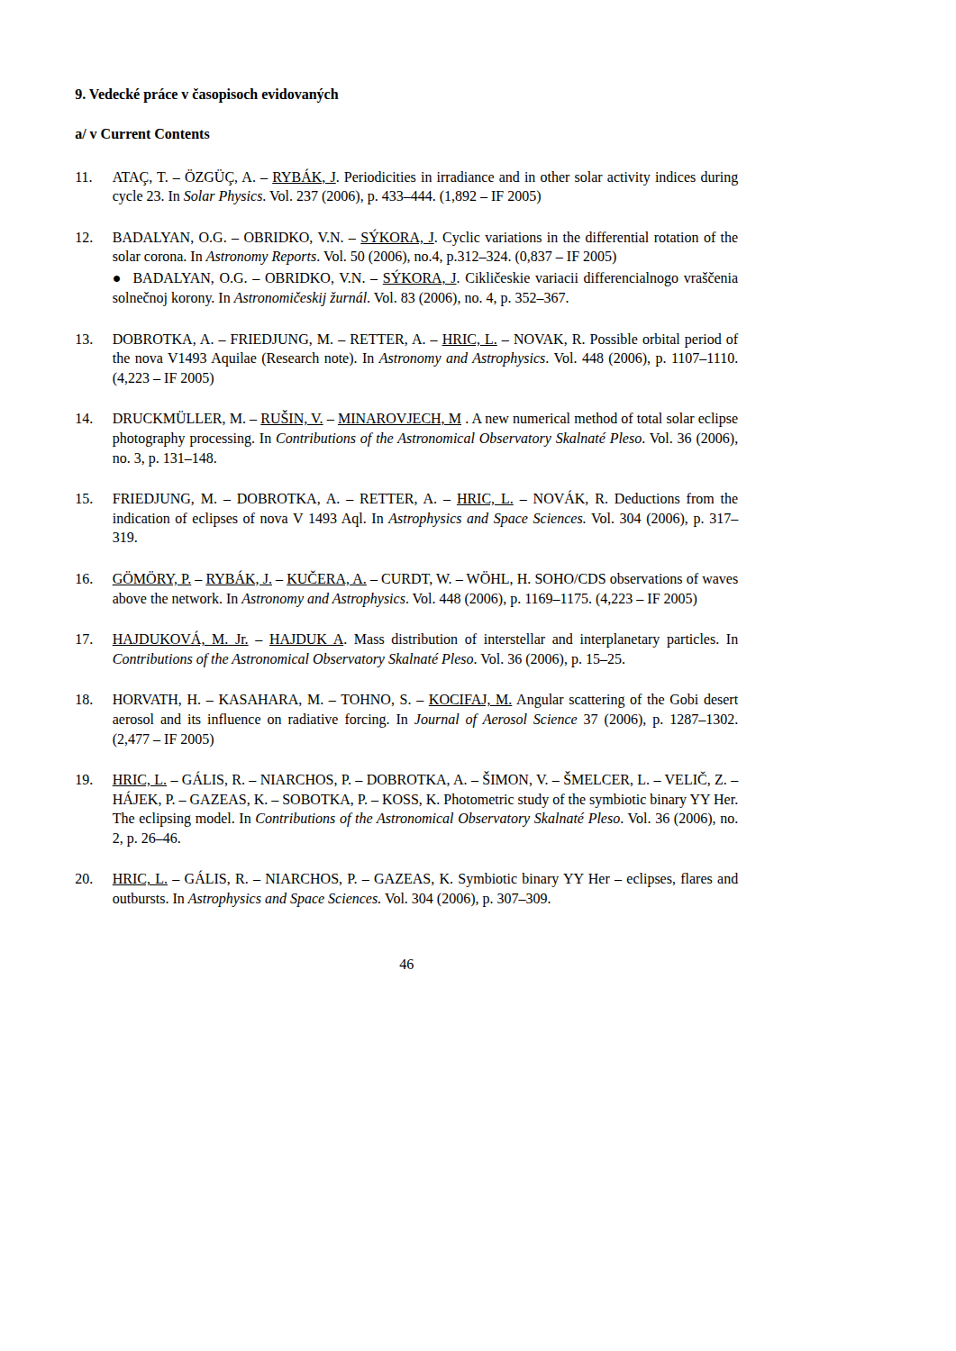9. Vedecké práce v časopisoch evidovaných
a/ v Current Contents
ATAÇ, T. – ÖZGÜÇ, A. – RYBÁK, J. Periodicities in irradiance and in other solar activity indices during cycle 23. In Solar Physics. Vol. 237 (2006), p. 433–444. (1,892 – IF 2005)
BADALYAN, O.G. – OBRIDKO, V.N. – SÝKORA, J. Cyclic variations in the differential rotation of the solar corona. In Astronomy Reports. Vol. 50 (2006), no.4, p.312–324. (0,837 – IF 2005) ● BADALYAN, O.G. – OBRIDKO, V.N. – SÝKORA, J. Cikličeskie variacii differencialnogo vraščenia solnečnoj korony. In Astronomičeskij žurnál. Vol. 83 (2006), no. 4, p. 352–367.
DOBROTKA, A. – FRIEDJUNG, M. – RETTER, A. – HRIC, L. – NOVAK, R. Possible orbital period of the nova V1493 Aquilae (Research note). In Astronomy and Astrophysics. Vol. 448 (2006), p. 1107–1110. (4,223 – IF 2005)
DRUCKMÜLLER, M. – RUŠIN, V. – MINAROVJECH, M . A new numerical method of total solar eclipse photography processing. In Contributions of the Astronomical Observatory Skalnaté Pleso. Vol. 36 (2006), no. 3, p. 131–148.
FRIEDJUNG, M. – DOBROTKA, A. – RETTER, A. – HRIC, L. – NOVÁK, R. Deductions from the indication of eclipses of nova V 1493 Aql. In Astrophysics and Space Sciences. Vol. 304 (2006), p. 317–319.
GÖMÖRY, P. – RYBÁK, J. – KUČERA, A. – CURDT, W. – WÖHL, H. SOHO/CDS observations of waves above the network. In Astronomy and Astrophysics. Vol. 448 (2006), p. 1169–1175. (4,223 – IF 2005)
HAJDUKOVÁ, M. Jr. – HAJDUK A. Mass distribution of interstellar and interplanetary particles. In Contributions of the Astronomical Observatory Skalnaté Pleso. Vol. 36 (2006), p. 15–25.
HORVATH, H. – KASAHARA, M. – TOHNO, S. – KOCIFAJ, M. Angular scattering of the Gobi desert aerosol and its influence on radiative forcing. In Journal of Aerosol Science 37 (2006), p. 1287–1302. (2,477 – IF 2005)
HRIC, L. – GÁLIS, R. – NIARCHOS, P. – DOBROTKA, A. – ŠIMON, V. – ŠMELCER, L. – VELIČ, Z. – HÁJEK, P. – GAZEAS, K. – SOBOTKA, P. – KOSS, K. Photometric study of the symbiotic binary YY Her. The eclipsing model. In Contributions of the Astronomical Observatory Skalnaté Pleso. Vol. 36 (2006), no. 2, p. 26–46.
HRIC, L. – GÁLIS, R. – NIARCHOS, P. – GAZEAS, K. Symbiotic binary YY Her – eclipses, flares and outbursts. In Astrophysics and Space Sciences. Vol. 304 (2006), p. 307–309.
46